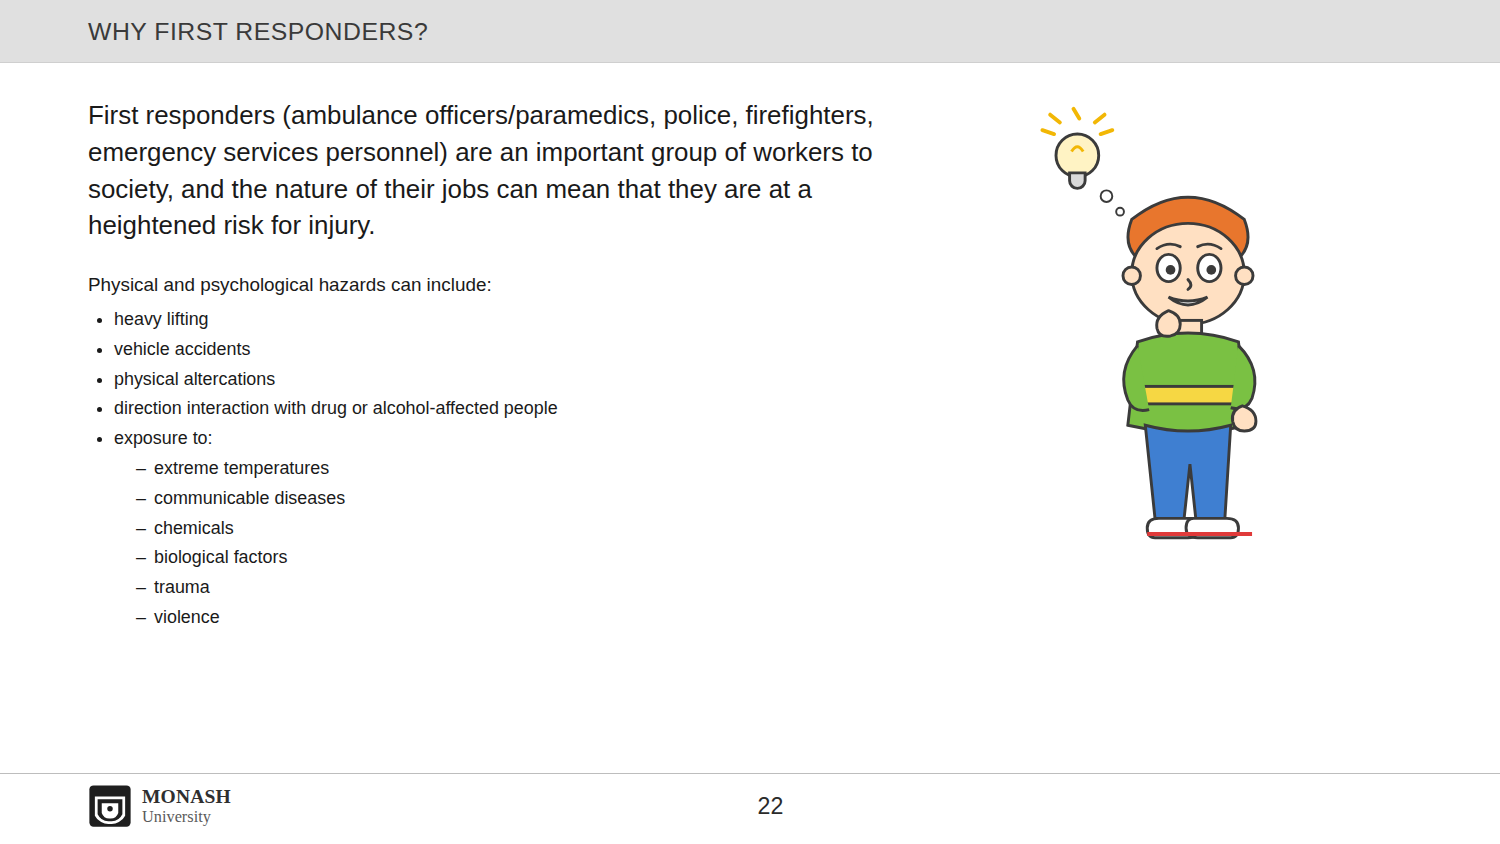Why first responders?
First responders (ambulance officers/paramedics, police, firefighters, emergency services personnel) are an important group of workers to society, and the nature of their jobs can mean that they are at a heightened risk for injury.
Physical and psychological hazards can include:
heavy lifting
vehicle accidents
physical altercations
direction interaction with drug or alcohol-affected people
exposure to:
extreme temperatures
communicable diseases
chemicals
biological factors
trauma
violence
MONASH University
22